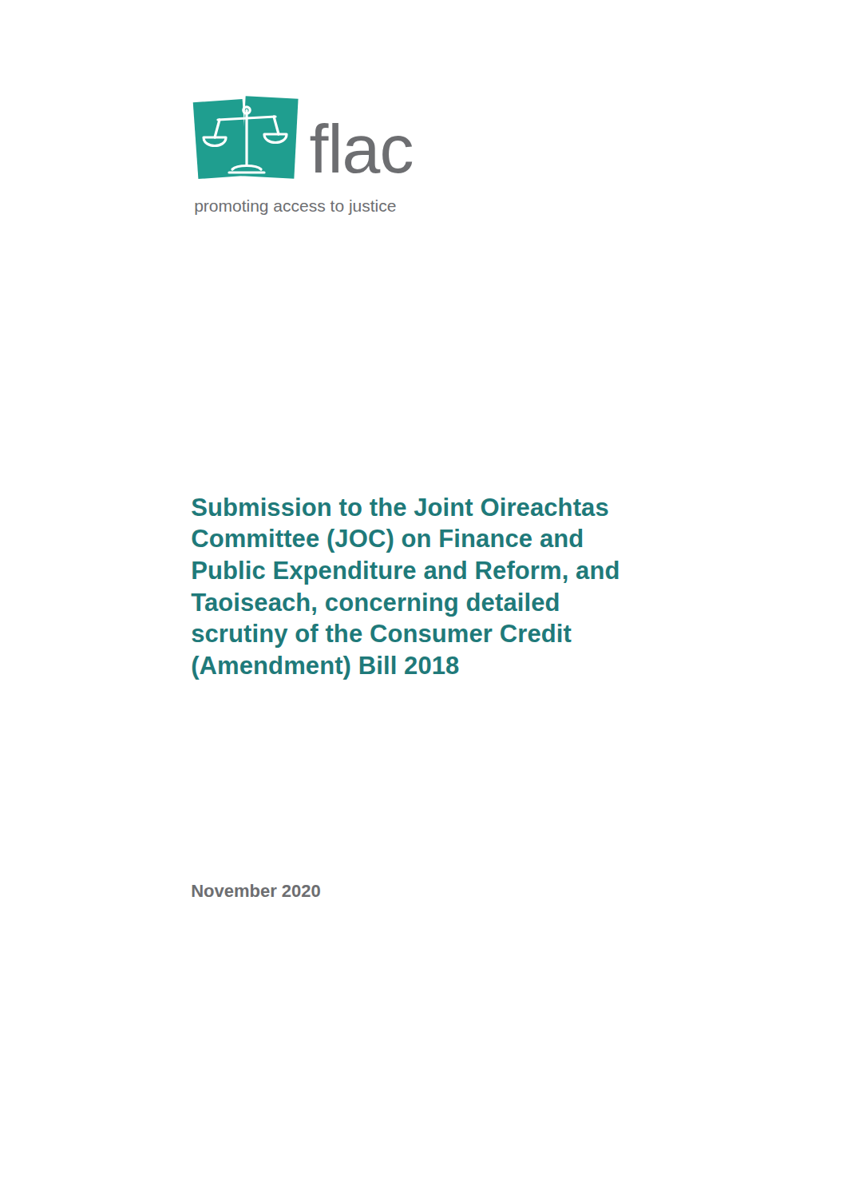flac
promoting access to justice
Submission to the Joint Oireachtas Committee (JOC) on Finance and Public Expenditure and Reform, and Taoiseach, concerning detailed scrutiny of the Consumer Credit (Amendment) Bill 2018
November 2020